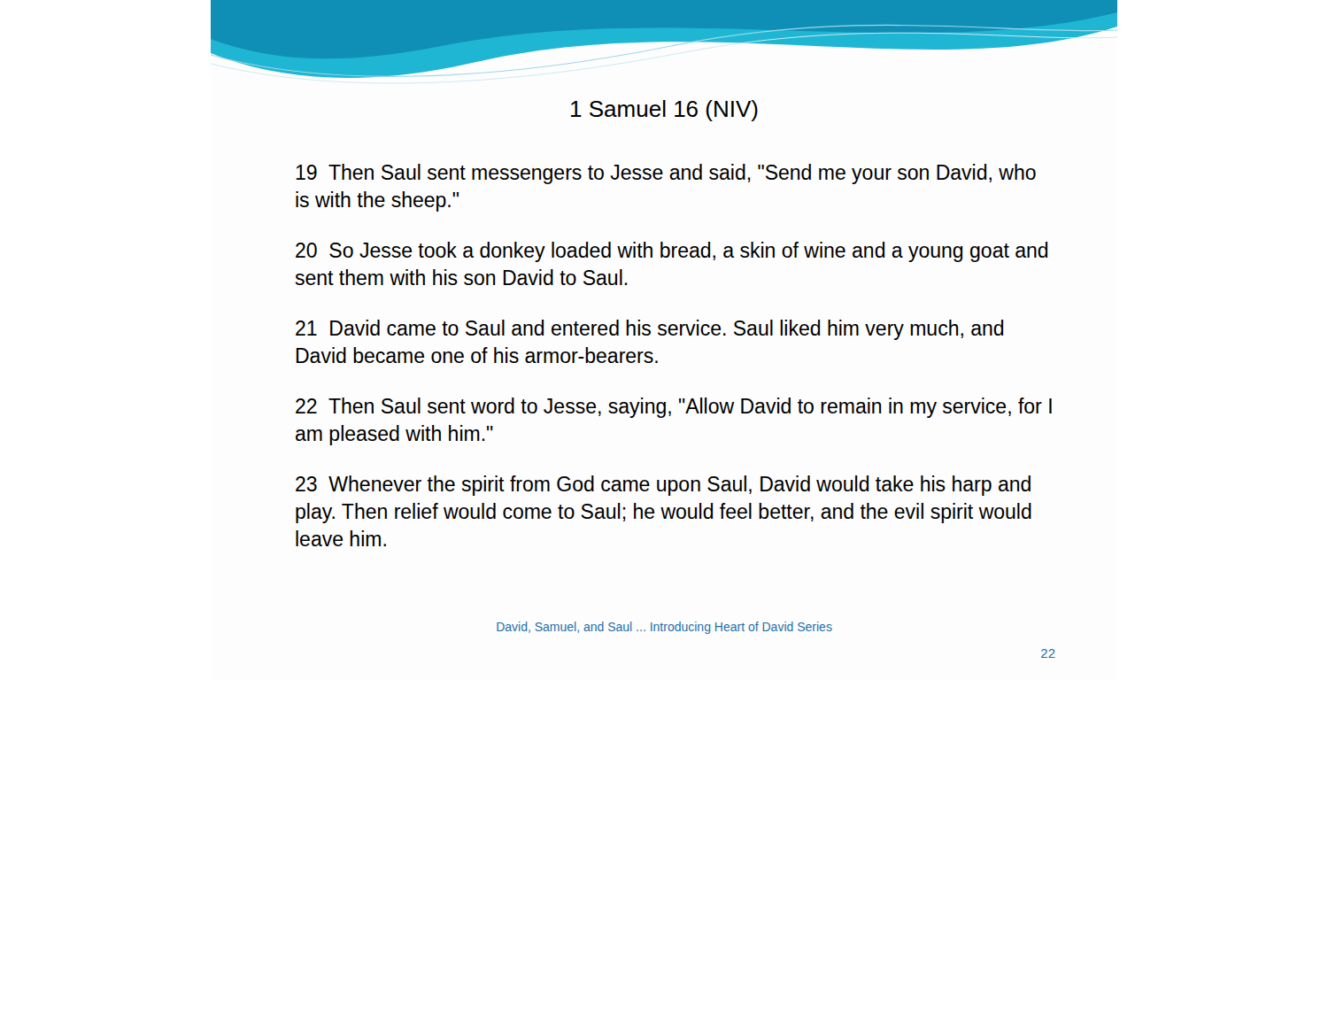1 Samuel 16 (NIV)
19 Then Saul sent messengers to Jesse and said, "Send me your son David, who is with the sheep."
20 So Jesse took a donkey loaded with bread, a skin of wine and a young goat and sent them with his son David to Saul.
21 David came to Saul and entered his service. Saul liked him very much, and David became one of his armor-bearers.
22 Then Saul sent word to Jesse, saying, "Allow David to remain in my service, for I am pleased with him."
23 Whenever the spirit from God came upon Saul, David would take his harp and play. Then relief would come to Saul; he would feel better, and the evil spirit would leave him.
David, Samuel, and Saul ... Introducing Heart of David Series
22